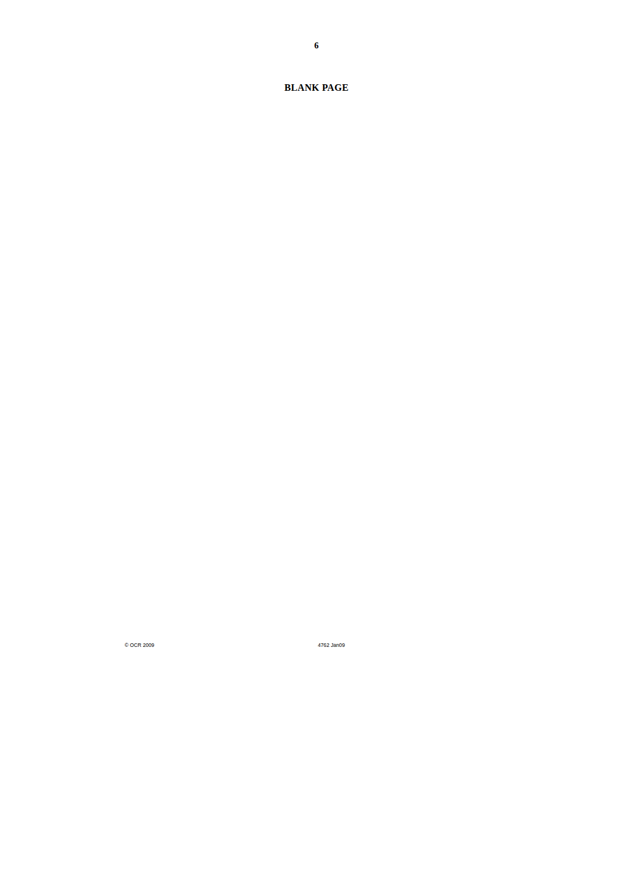6
BLANK PAGE
© OCR 2009
4762 Jan09